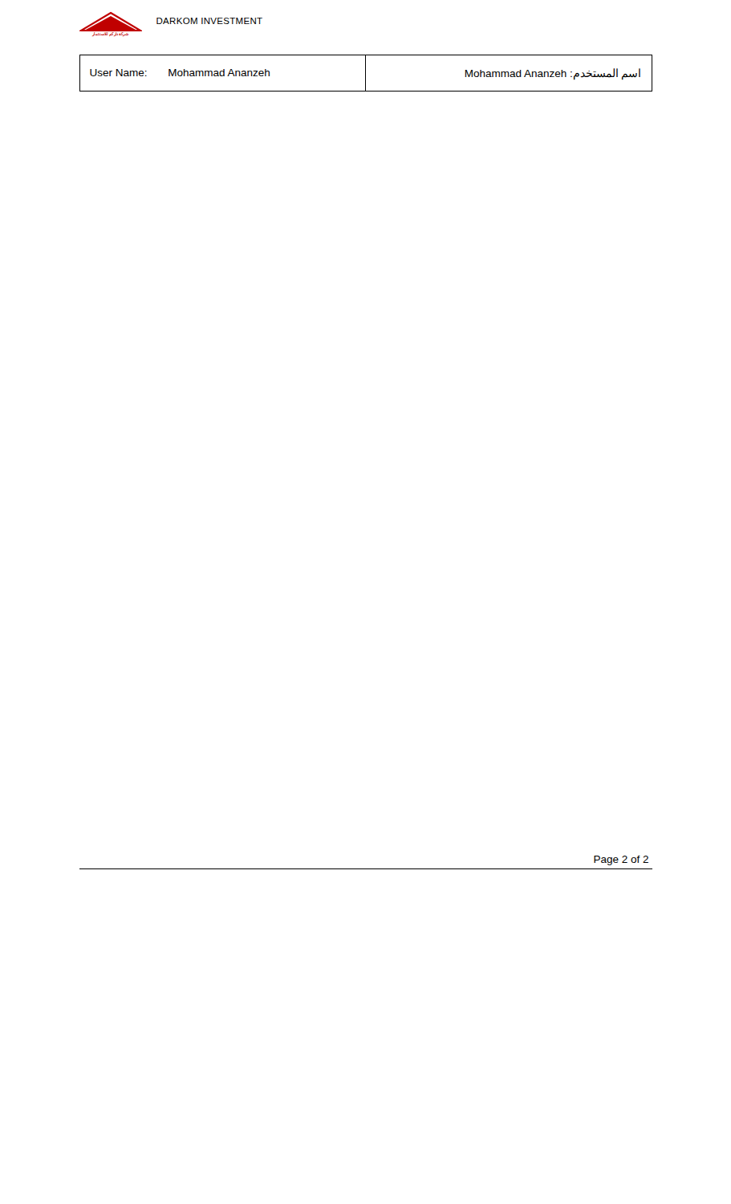شركة دار كم للاستثمار
DARKOM INVESTMENT
| User Name: Mohammad Ananzeh | اسم المستخدم: Mohammad Ananzeh |
Page 2 of 2